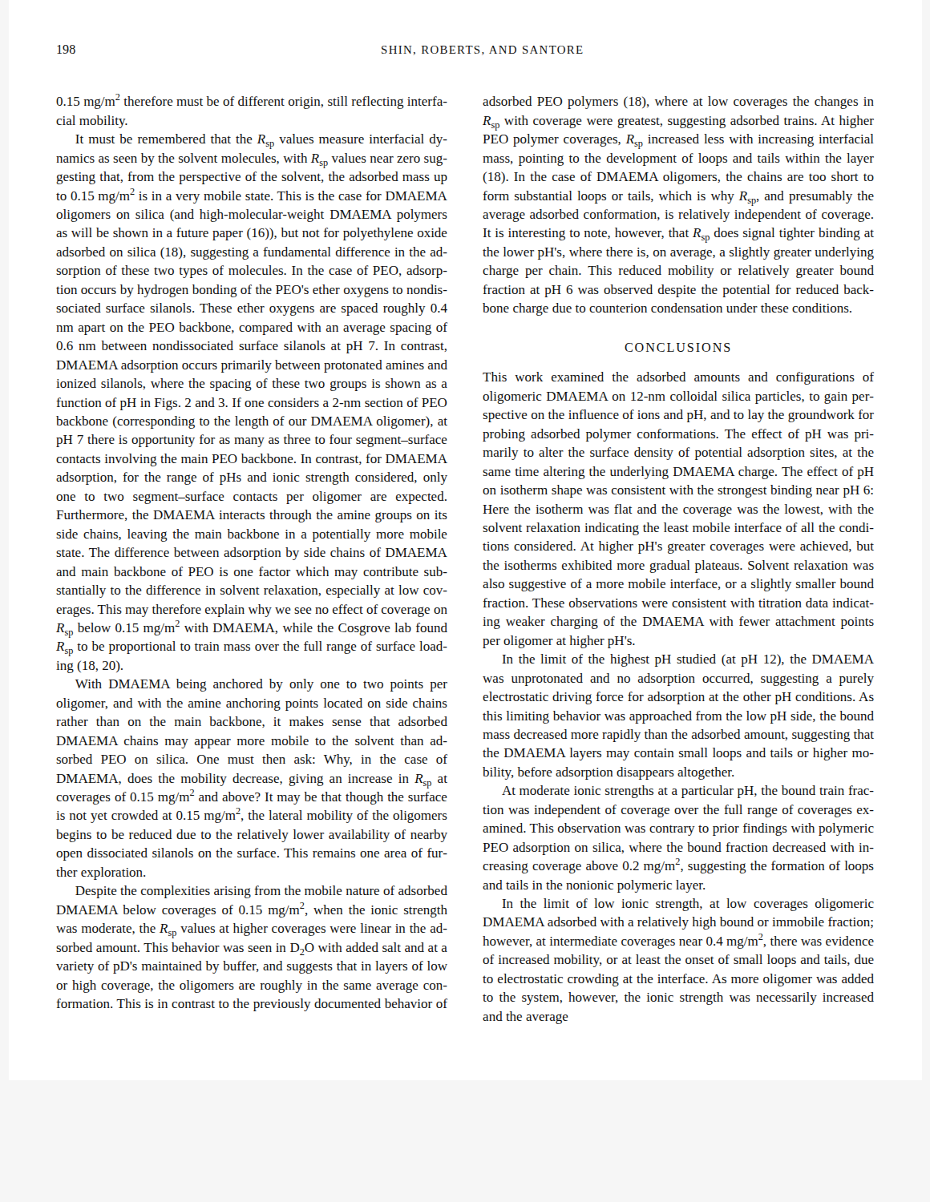198 Shin, Roberts, and Santore
0.15 mg/m2 therefore must be of different origin, still reflecting interfacial mobility.
It must be remembered that the Rsp values measure interfacial dynamics as seen by the solvent molecules, with Rsp values near zero suggesting that, from the perspective of the solvent, the adsorbed mass up to 0.15 mg/m2 is in a very mobile state. This is the case for DMAEMA oligomers on silica (and high-molecular-weight DMAEMA polymers as will be shown in a future paper (16)), but not for polyethylene oxide adsorbed on silica (18), suggesting a fundamental difference in the adsorption of these two types of molecules. In the case of PEO, adsorption occurs by hydrogen bonding of the PEO's ether oxygens to nondissociated surface silanols. These ether oxygens are spaced roughly 0.4 nm apart on the PEO backbone, compared with an average spacing of 0.6 nm between nondissociated surface silanols at pH 7. In contrast, DMAEMA adsorption occurs primarily between protonated amines and ionized silanols, where the spacing of these two groups is shown as a function of pH in Figs. 2 and 3. If one considers a 2-nm section of PEO backbone (corresponding to the length of our DMAEMA oligomer), at pH 7 there is opportunity for as many as three to four segment–surface contacts involving the main PEO backbone. In contrast, for DMAEMA adsorption, for the range of pHs and ionic strength considered, only one to two segment–surface contacts per oligomer are expected. Furthermore, the DMAEMA interacts through the amine groups on its side chains, leaving the main backbone in a potentially more mobile state. The difference between adsorption by side chains of DMAEMA and main backbone of PEO is one factor which may contribute substantially to the difference in solvent relaxation, especially at low coverages. This may therefore explain why we see no effect of coverage on Rsp below 0.15 mg/m2 with DMAEMA, while the Cosgrove lab found Rsp to be proportional to train mass over the full range of surface loading (18, 20).
With DMAEMA being anchored by only one to two points per oligomer, and with the amine anchoring points located on side chains rather than on the main backbone, it makes sense that adsorbed DMAEMA chains may appear more mobile to the solvent than adsorbed PEO on silica. One must then ask: Why, in the case of DMAEMA, does the mobility decrease, giving an increase in Rsp at coverages of 0.15 mg/m2 and above? It may be that though the surface is not yet crowded at 0.15 mg/m2, the lateral mobility of the oligomers begins to be reduced due to the relatively lower availability of nearby open dissociated silanols on the surface. This remains one area of further exploration.
Despite the complexities arising from the mobile nature of adsorbed DMAEMA below coverages of 0.15 mg/m2, when the ionic strength was moderate, the Rsp values at higher coverages were linear in the adsorbed amount. This behavior was seen in D2O with added salt and at a variety of pD's maintained by buffer, and suggests that in layers of low or high coverage, the oligomers are roughly in the same average conformation. This is in contrast to the previously documented behavior of adsorbed PEO polymers (18), where at low coverages the changes in Rsp with coverage were greatest, suggesting adsorbed trains. At higher PEO polymer coverages, Rsp increased less with increasing interfacial mass, pointing to the development of loops and tails within the layer (18). In the case of DMAEMA oligomers, the chains are too short to form substantial loops or tails, which is why Rsp, and presumably the average adsorbed conformation, is relatively independent of coverage. It is interesting to note, however, that Rsp does signal tighter binding at the lower pH's, where there is, on average, a slightly greater underlying charge per chain. This reduced mobility or relatively greater bound fraction at pH 6 was observed despite the potential for reduced backbone charge due to counterion condensation under these conditions.
Conclusions
This work examined the adsorbed amounts and configurations of oligomeric DMAEMA on 12-nm colloidal silica particles, to gain perspective on the influence of ions and pH, and to lay the groundwork for probing adsorbed polymer conformations. The effect of pH was primarily to alter the surface density of potential adsorption sites, at the same time altering the underlying DMAEMA charge. The effect of pH on isotherm shape was consistent with the strongest binding near pH 6: Here the isotherm was flat and the coverage was the lowest, with the solvent relaxation indicating the least mobile interface of all the conditions considered. At higher pH's greater coverages were achieved, but the isotherms exhibited more gradual plateaus. Solvent relaxation was also suggestive of a more mobile interface, or a slightly smaller bound fraction. These observations were consistent with titration data indicating weaker charging of the DMAEMA with fewer attachment points per oligomer at higher pH's.
In the limit of the highest pH studied (at pH 12), the DMAEMA was unprotonated and no adsorption occurred, suggesting a purely electrostatic driving force for adsorption at the other pH conditions. As this limiting behavior was approached from the low pH side, the bound mass decreased more rapidly than the adsorbed amount, suggesting that the DMAEMA layers may contain small loops and tails or higher mobility, before adsorption disappears altogether.
At moderate ionic strengths at a particular pH, the bound train fraction was independent of coverage over the full range of coverages examined. This observation was contrary to prior findings with polymeric PEO adsorption on silica, where the bound fraction decreased with increasing coverage above 0.2 mg/m2, suggesting the formation of loops and tails in the nonionic polymeric layer.
In the limit of low ionic strength, at low coverages oligomeric DMAEMA adsorbed with a relatively high bound or immobile fraction; however, at intermediate coverages near 0.4 mg/m2, there was evidence of increased mobility, or at least the onset of small loops and tails, due to electrostatic crowding at the interface. As more oligomer was added to the system, however, the ionic strength was necessarily increased and the average